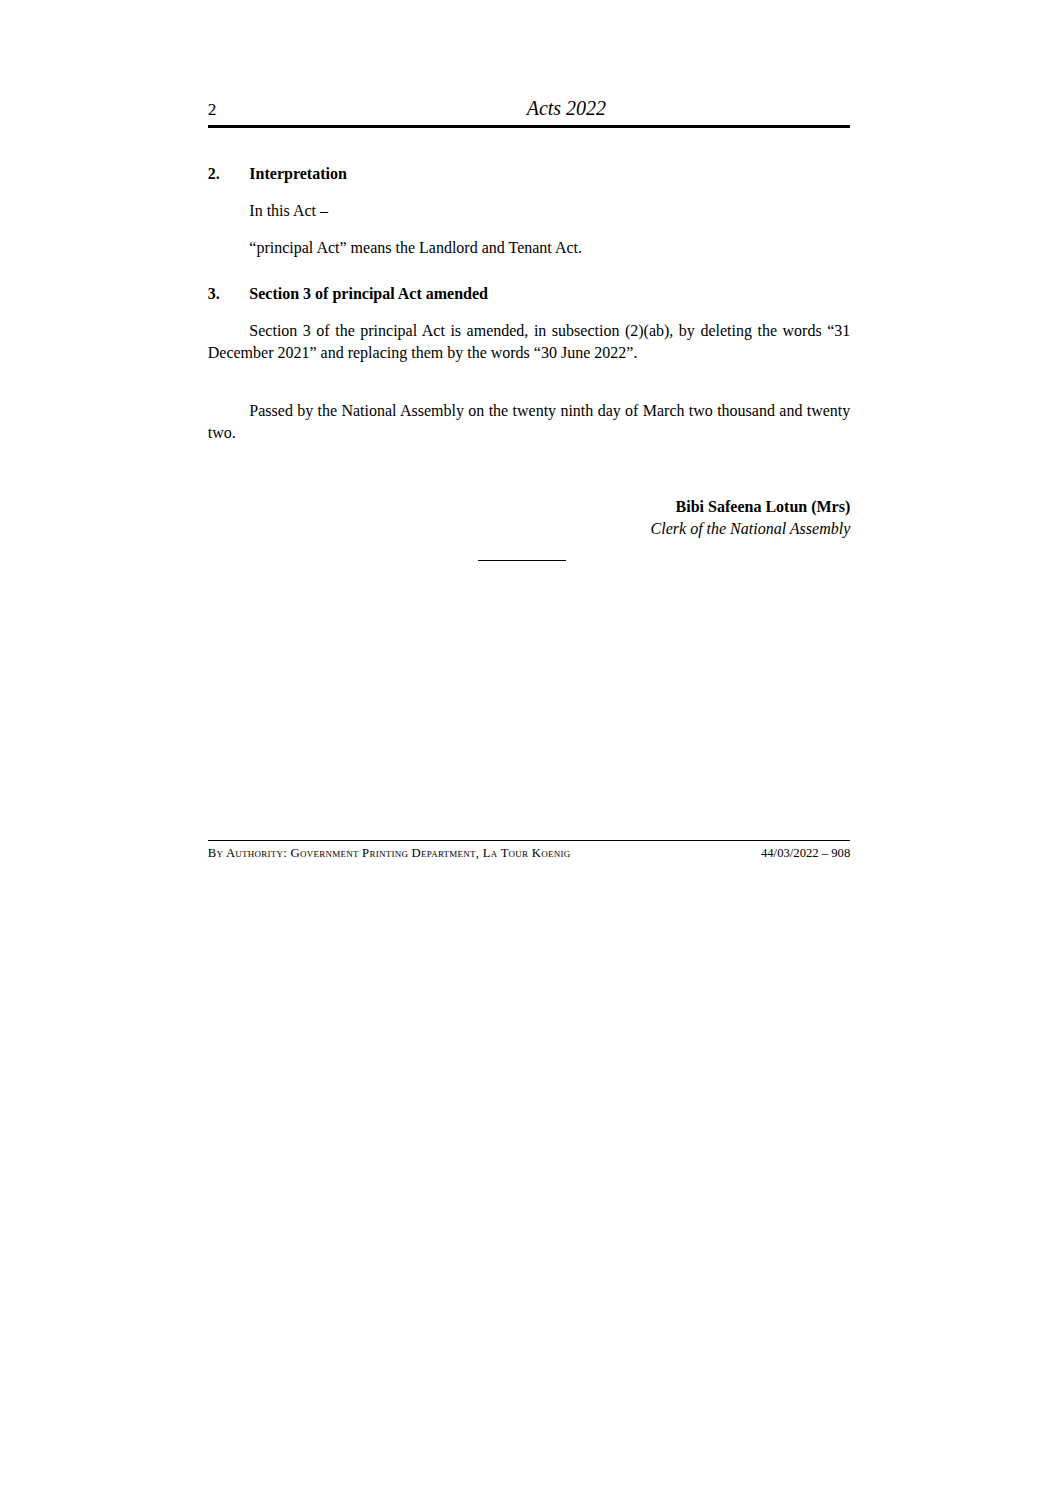2 Acts 2022
2. Interpretation
In this Act –
“principal Act” means the Landlord and Tenant Act.
3. Section 3 of principal Act amended
Section 3 of the principal Act is amended, in subsection (2)(ab), by deleting the words “31 December 2021” and replacing them by the words “30 June 2022”.
Passed by the National Assembly on the twenty ninth day of March two thousand and twenty two.
Bibi Safeena Lotun (Mrs)
Clerk of the National Assembly
By Authority: Government Printing Department, La Tour Koenig 44/03/2022 – 908